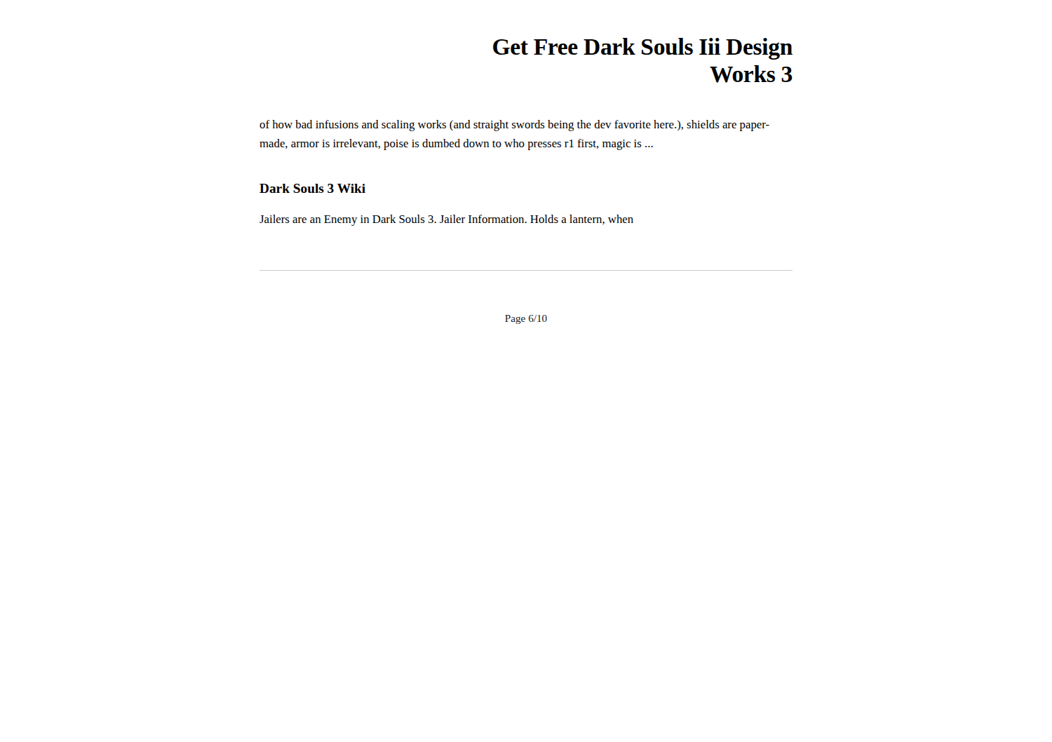Get Free Dark Souls Iii Design
Works 3
of how bad infusions and scaling works (and straight swords being the dev favorite here.), shields are paper-made, armor is irrelevant, poise is dumbed down to who presses r1 first, magic is ...
Dark Souls 3 Wiki
Jailers are an Enemy in Dark Souls 3. Jailer Information. Holds a lantern, when
Page 6/10